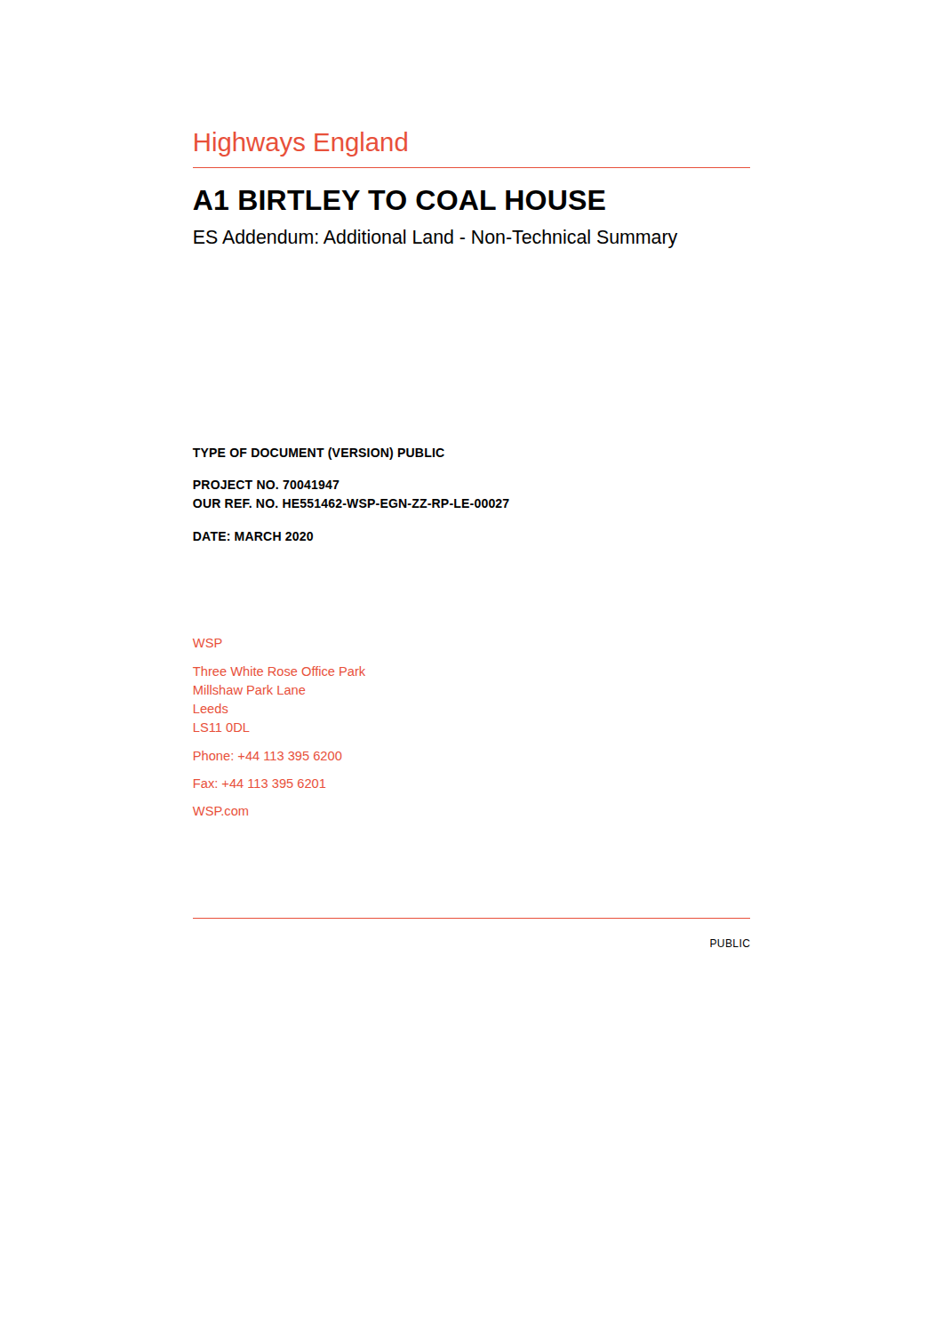Highways England
A1 BIRTLEY TO COAL HOUSE
ES Addendum: Additional Land - Non-Technical Summary
TYPE OF DOCUMENT (VERSION) PUBLIC
PROJECT NO. 70041947
OUR REF. NO. HE551462-WSP-EGN-ZZ-RP-LE-00027
DATE: MARCH 2020
WSP
Three White Rose Office Park Millshaw Park Lane Leeds LS11 0DL
Phone: +44 113 395 6200
Fax: +44 113 395 6201
WSP.com
PUBLIC